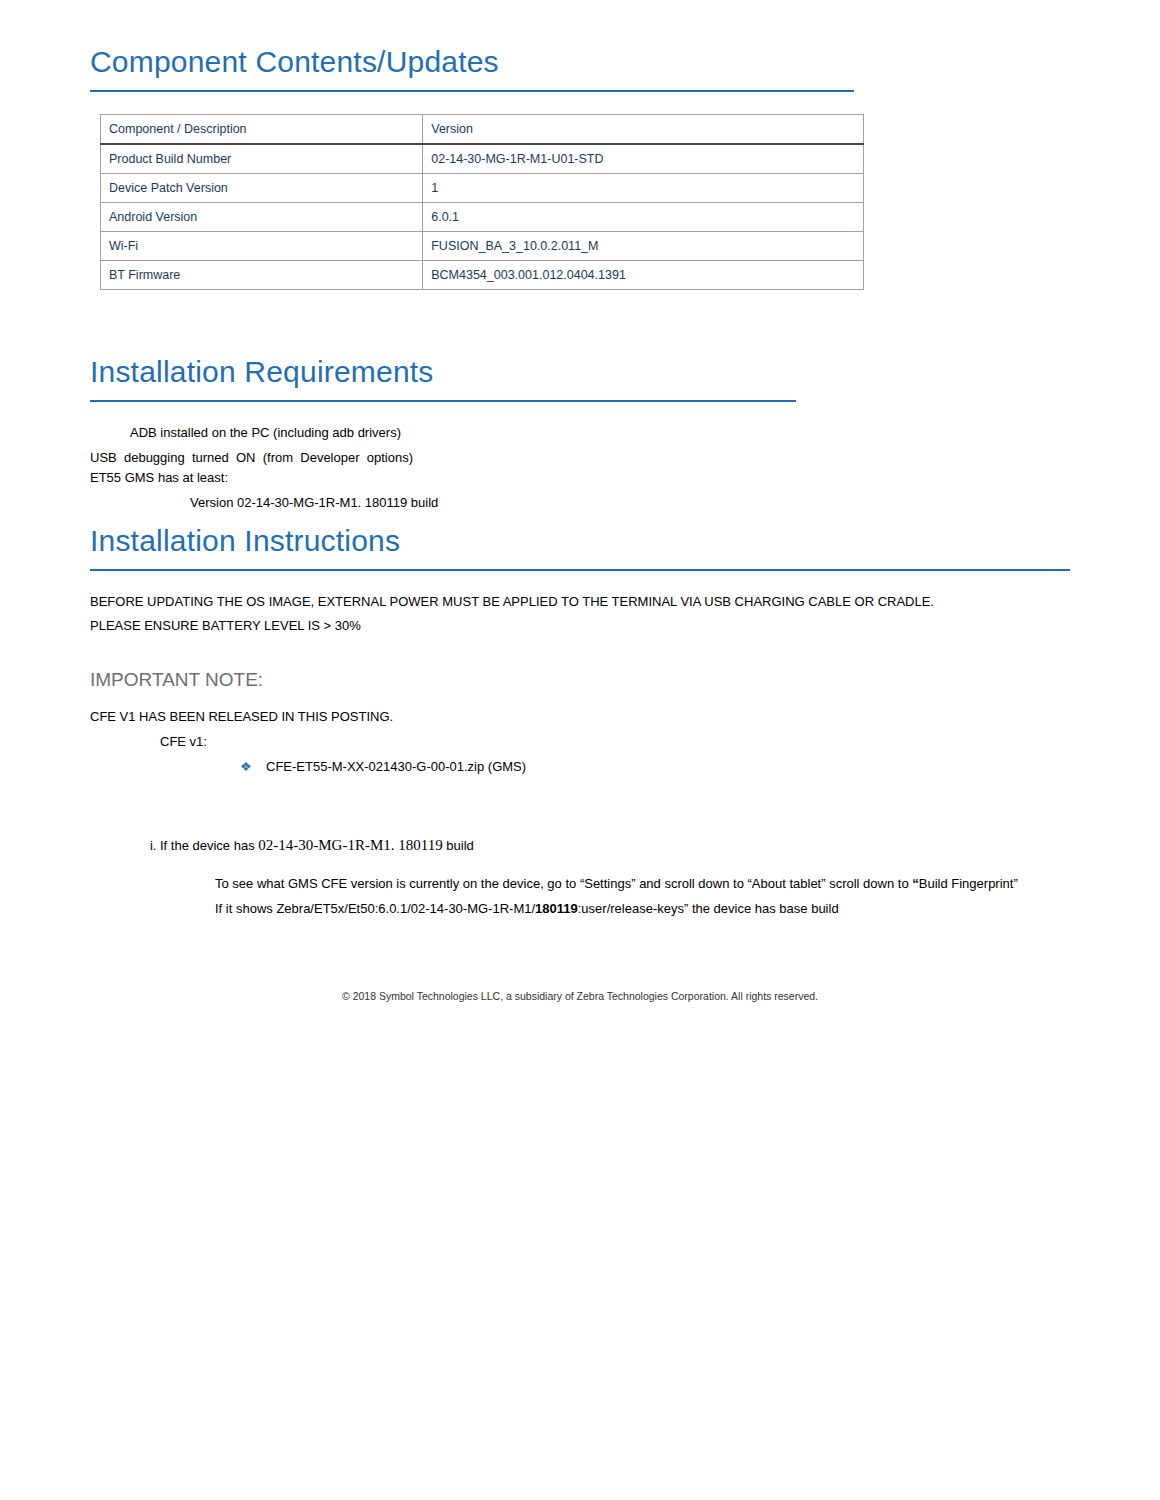Component Contents/Updates
| Component / Description | Version |
| --- | --- |
| Product Build Number | 02-14-30-MG-1R-M1-U01-STD |
| Device Patch Version | 1 |
| Android Version | 6.0.1 |
| Wi-Fi | FUSION_BA_3_10.0.2.011_M |
| BT Firmware | BCM4354_003.001.012.0404.1391 |
Installation Requirements
ADB installed on the PC (including adb drivers)
USB debugging turned ON (from Developer options)
ET55 GMS has at least:
Version 02-14-30-MG-1R-M1. 180119 build
Installation Instructions
BEFORE UPDATING THE OS IMAGE, EXTERNAL POWER MUST BE APPLIED TO THE TERMINAL VIA USB CHARGING CABLE OR CRADLE.
PLEASE ENSURE BATTERY LEVEL IS > 30%
IMPORTANT NOTE:
CFE v1 HAS BEEN RELEASED IN THIS POSTING.
CFE v1:
CFE-ET55-M-XX-021430-G-00-01.zip (GMS)
If the device has 02-14-30-MG-1R-M1. 180119 build
To see what GMS CFE version is currently on the device, go to “Settings” and scroll down to “About tablet” scroll down to “Build Fingerprint”
If it shows Zebra/ET5x/Et50:6.0.1/02-14-30-MG-1R-M1/180119:user/release-keys” the device has base build
© 2018 Symbol Technologies LLC, a subsidiary of Zebra Technologies Corporation. All rights reserved.